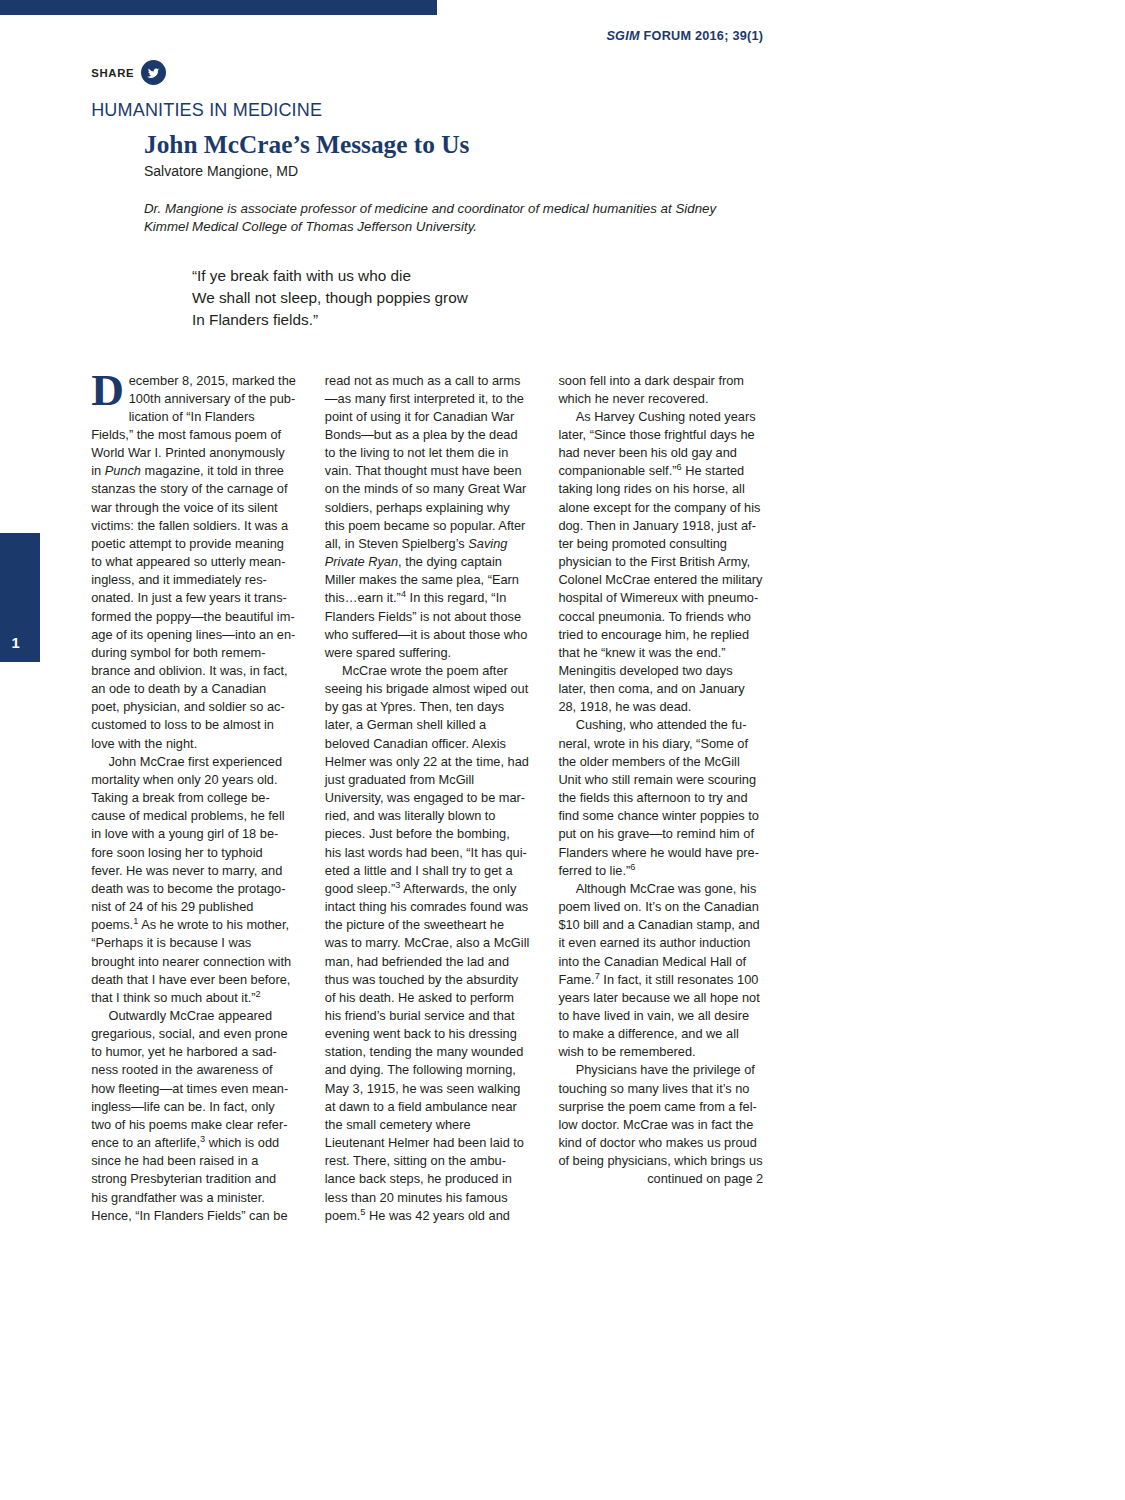1
SGIM FORUM 2016; 39(1)
SHARE
HUMANITIES IN MEDICINE
John McCrae’s Message to Us
Salvatore Mangione, MD
Dr. Mangione is associate professor of medicine and coordinator of medical humanities at Sidney Kimmel Medical College of Thomas Jefferson University.
“If ye break faith with us who die
We shall not sleep, though poppies grow
In Flanders fields.”
December 8, 2015, marked the 100th anniversary of the publication of “In Flanders Fields,” the most famous poem of World War I. Printed anonymously in Punch magazine, it told in three stanzas the story of the carnage of war through the voice of its silent victims: the fallen soldiers. It was a poetic attempt to provide meaning to what appeared so utterly meaningless, and it immediately resonated. In just a few years it transformed the poppy—the beautiful image of its opening lines—into an enduring symbol for both remembrance and oblivion. It was, in fact, an ode to death by a Canadian poet, physician, and soldier so accustomed to loss to be almost in love with the night.
John McCrae first experienced mortality when only 20 years old. Taking a break from college because of medical problems, he fell in love with a young girl of 18 before soon losing her to typhoid fever. He was never to marry, and death was to become the protagonist of 24 of his 29 published poems.1 As he wrote to his mother, “Perhaps it is because I was brought into nearer connection with death that I have ever been before, that I think so much about it.”2
Outwardly McCrae appeared gregarious, social, and even prone to humor, yet he harbored a sadness rooted in the awareness of how fleeting—at times even meaningless—life can be. In fact, only two of his poems make clear reference to an afterlife,3 which is odd since he had been raised in a strong Presbyterian tradition and his grandfather was a minister. Hence, “In Flanders Fields” can be read not as much as a call to arms—as many first interpreted it, to the point of using it for Canadian War Bonds—but as a plea by the dead to the living to not let them die in vain. That thought must have been on the minds of so many Great War soldiers, perhaps explaining why this poem became so popular. After all, in Steven Spielberg’s Saving Private Ryan, the dying captain Miller makes the same plea, “Earn this…earn it.”4 In this regard, “In Flanders Fields” is not about those who suffered—it is about those who were spared suffering.
McCrae wrote the poem after seeing his brigade almost wiped out by gas at Ypres. Then, ten days later, a German shell killed a beloved Canadian officer. Alexis Helmer was only 22 at the time, had just graduated from McGill University, was engaged to be married, and was literally blown to pieces. Just before the bombing, his last words had been, “It has quieted a little and I shall try to get a good sleep.”3 Afterwards, the only intact thing his comrades found was the picture of the sweetheart he was to marry. McCrae, also a McGill man, had befriended the lad and thus was touched by the absurdity of his death. He asked to perform his friend’s burial service and that evening went back to his dressing station, tending the many wounded and dying. The following morning, May 3, 1915, he was seen walking at dawn to a field ambulance near the small cemetery where Lieutenant Helmer had been laid to rest. There, sitting on the ambulance back steps, he produced in less than 20 minutes his famous poem.5 He was 42 years old and soon fell into a dark despair from which he never recovered.
As Harvey Cushing noted years later, “Since those frightful days he had never been his old gay and companionable self.”6 He started taking long rides on his horse, all alone except for the company of his dog. Then in January 1918, just after being promoted consulting physician to the First British Army, Colonel McCrae entered the military hospital of Wimereux with pneumococcal pneumonia. To friends who tried to encourage him, he replied that he “knew it was the end.” Meningitis developed two days later, then coma, and on January 28, 1918, he was dead.
Cushing, who attended the funeral, wrote in his diary, “Some of the older members of the McGill Unit who still remain were scouring the fields this afternoon to try and find some chance winter poppies to put on his grave—to remind him of Flanders where he would have preferred to lie.”6
Although McCrae was gone, his poem lived on. It’s on the Canadian $10 bill and a Canadian stamp, and it even earned its author induction into the Canadian Medical Hall of Fame.7 In fact, it still resonates 100 years later because we all hope not to have lived in vain, we all desire to make a difference, and we all wish to be remembered.
Physicians have the privilege of touching so many lives that it’s no surprise the poem came from a fellow doctor. McCrae was in fact the kind of doctor who makes us proud of being physicians, which brings us
continued on page 2